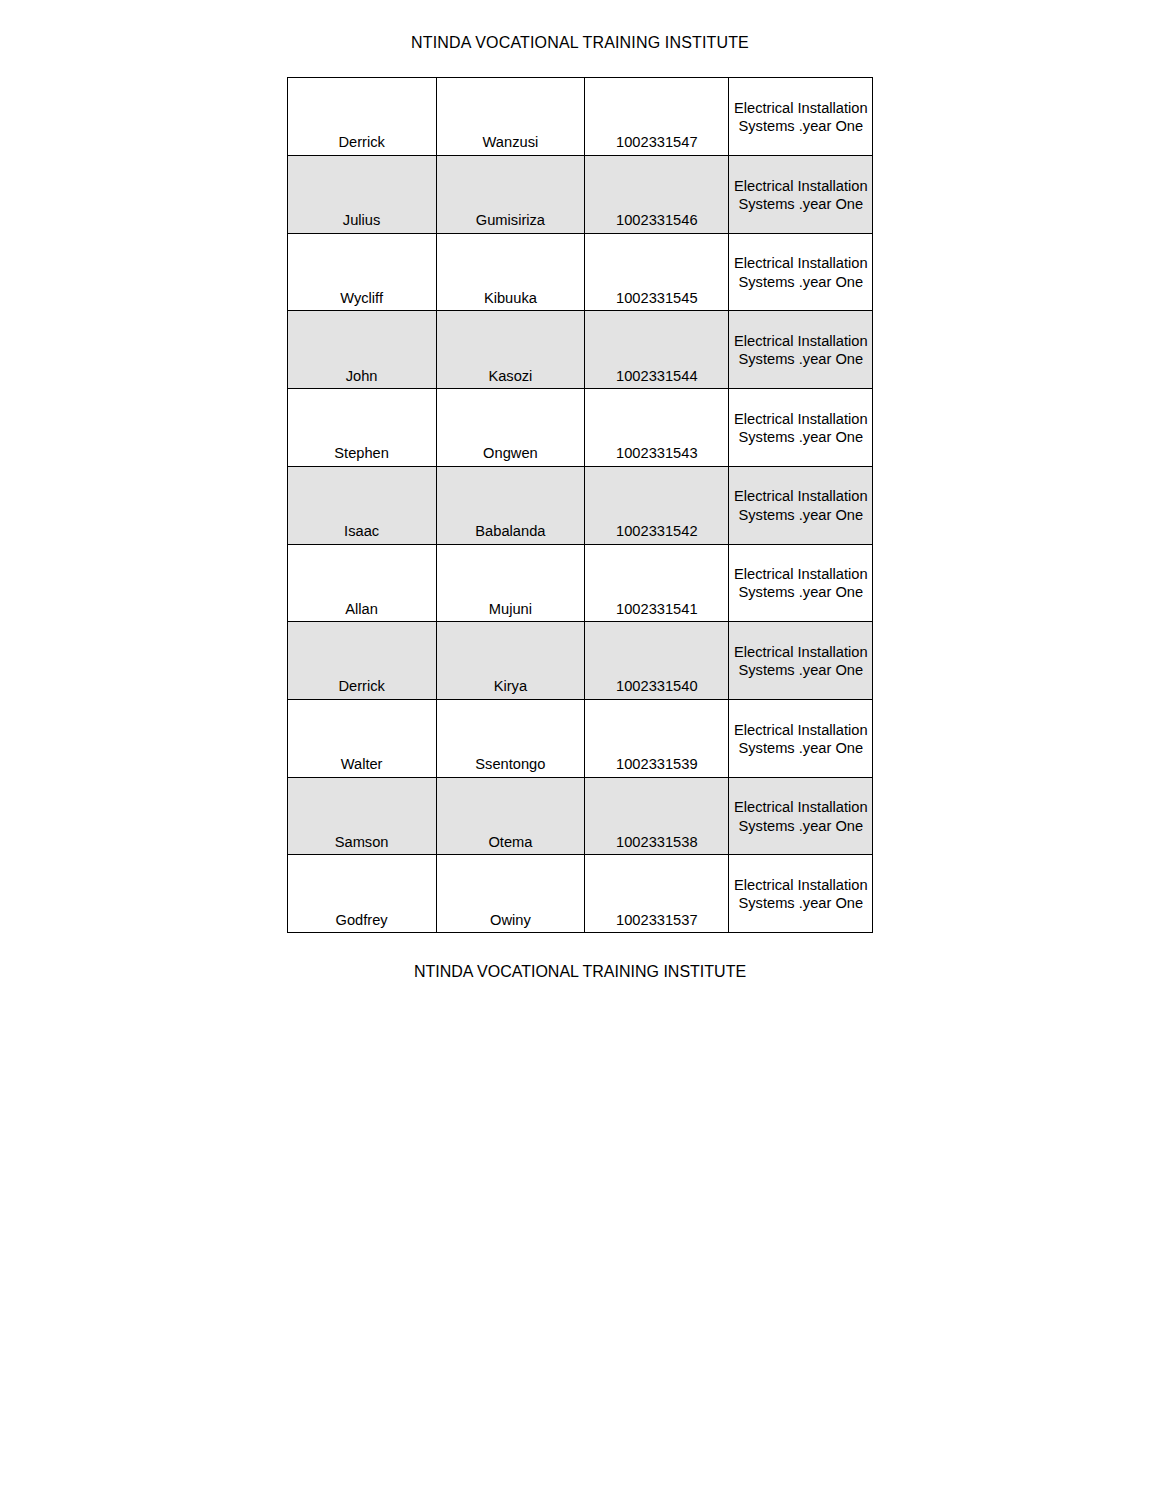NTINDA VOCATIONAL TRAINING INSTITUTE
| Derrick | Wanzusi | 1002331547 | Electrical Installation Systems .year One |
| Julius | Gumisiriza | 1002331546 | Electrical Installation Systems .year One |
| Wycliff | Kibuuka | 1002331545 | Electrical Installation Systems .year One |
| John | Kasozi | 1002331544 | Electrical Installation Systems .year One |
| Stephen | Ongwen | 1002331543 | Electrical Installation Systems .year One |
| Isaac | Babalanda | 1002331542 | Electrical Installation Systems .year One |
| Allan | Mujuni | 1002331541 | Electrical Installation Systems .year One |
| Derrick | Kirya | 1002331540 | Electrical Installation Systems .year One |
| Walter | Ssentongo | 1002331539 | Electrical Installation Systems .year One |
| Samson | Otema | 1002331538 | Electrical Installation Systems .year One |
| Godfrey | Owiny | 1002331537 | Electrical Installation Systems .year One |
NTINDA VOCATIONAL TRAINING INSTITUTE